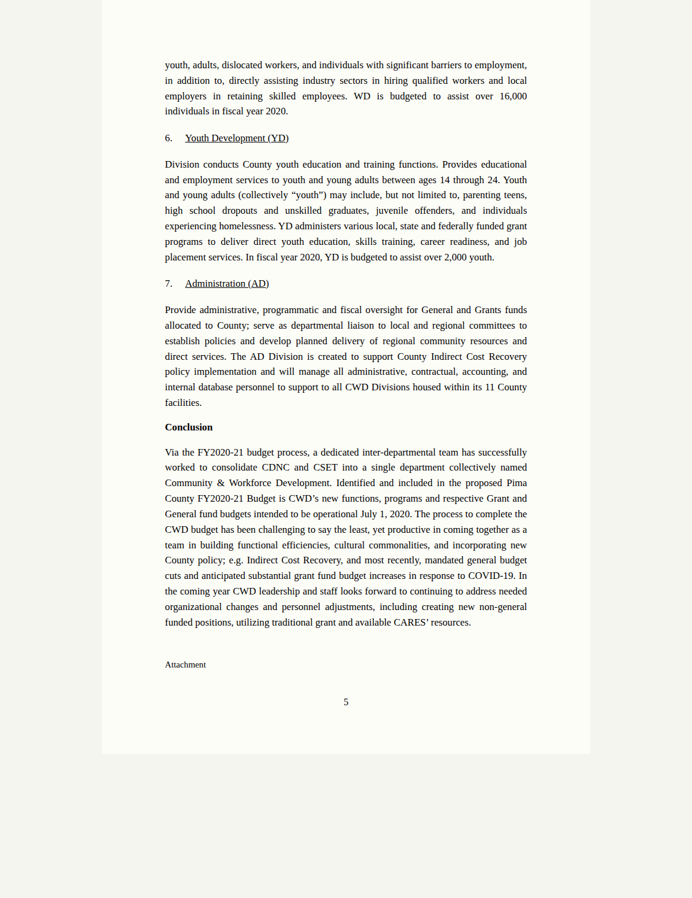youth, adults, dislocated workers, and individuals with significant barriers to employment, in addition to, directly assisting industry sectors in hiring qualified workers and local employers in retaining skilled employees. WD is budgeted to assist over 16,000 individuals in fiscal year 2020.
6. Youth Development (YD)
Division conducts County youth education and training functions. Provides educational and employment services to youth and young adults between ages 14 through 24. Youth and young adults (collectively “youth”) may include, but not limited to, parenting teens, high school dropouts and unskilled graduates, juvenile offenders, and individuals experiencing homelessness. YD administers various local, state and federally funded grant programs to deliver direct youth education, skills training, career readiness, and job placement services. In fiscal year 2020, YD is budgeted to assist over 2,000 youth.
7. Administration (AD)
Provide administrative, programmatic and fiscal oversight for General and Grants funds allocated to County; serve as departmental liaison to local and regional committees to establish policies and develop planned delivery of regional community resources and direct services. The AD Division is created to support County Indirect Cost Recovery policy implementation and will manage all administrative, contractual, accounting, and internal database personnel to support to all CWD Divisions housed within its 11 County facilities.
Conclusion
Via the FY2020-21 budget process, a dedicated inter-departmental team has successfully worked to consolidate CDNC and CSET into a single department collectively named Community & Workforce Development. Identified and included in the proposed Pima County FY2020-21 Budget is CWD’s new functions, programs and respective Grant and General fund budgets intended to be operational July 1, 2020. The process to complete the CWD budget has been challenging to say the least, yet productive in coming together as a team in building functional efficiencies, cultural commonalities, and incorporating new County policy; e.g. Indirect Cost Recovery, and most recently, mandated general budget cuts and anticipated substantial grant fund budget increases in response to COVID-19. In the coming year CWD leadership and staff looks forward to continuing to address needed organizational changes and personnel adjustments, including creating new non-general funded positions, utilizing traditional grant and available CARES’ resources.
Attachment
5